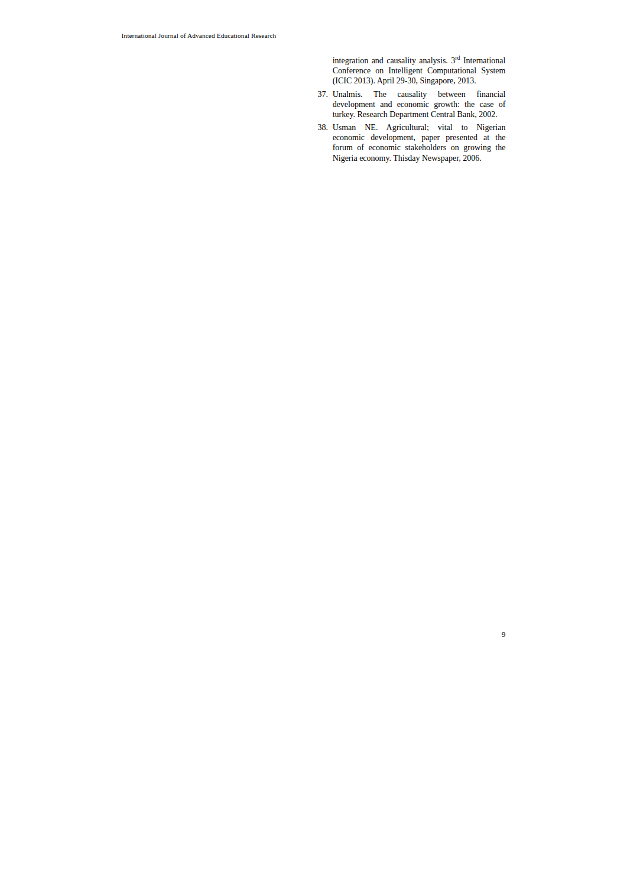International Journal of Advanced Educational Research
integration and causality analysis. 3rd International Conference on Intelligent Computational System (ICIC 2013). April 29-30, Singapore, 2013.
37. Unalmis. The causality between financial development and economic growth: the case of turkey. Research Department Central Bank, 2002.
38. Usman NE. Agricultural; vital to Nigerian economic development, paper presented at the forum of economic stakeholders on growing the Nigeria economy. Thisday Newspaper, 2006.
9